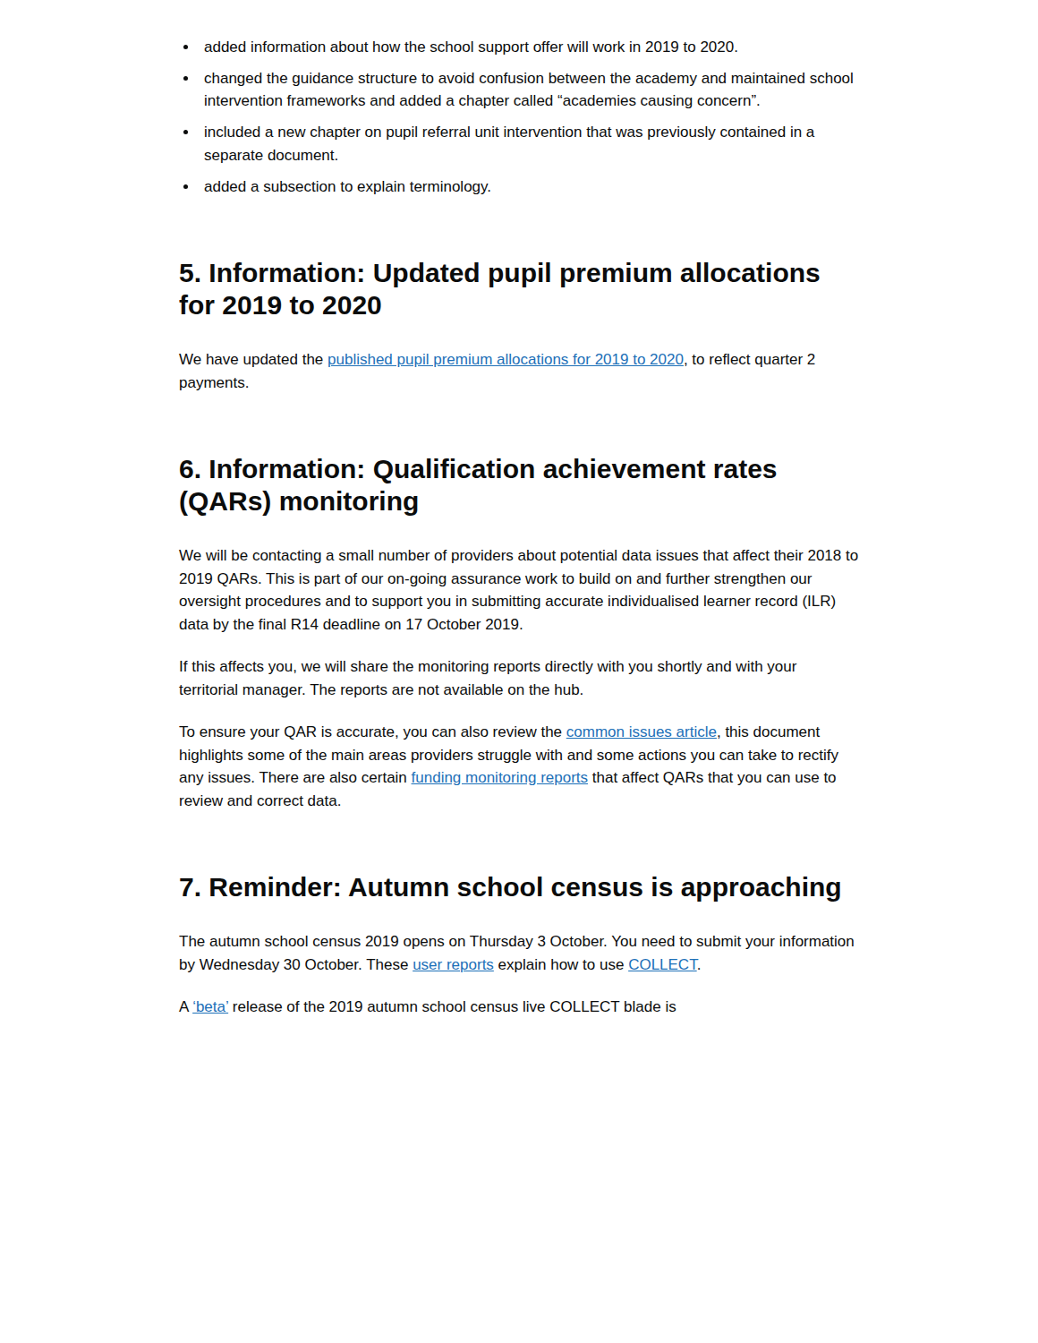added information about how the school support offer will work in 2019 to 2020.
changed the guidance structure to avoid confusion between the academy and maintained school intervention frameworks and added a chapter called “academies causing concern”.
included a new chapter on pupil referral unit intervention that was previously contained in a separate document.
added a subsection to explain terminology.
5. Information: Updated pupil premium allocations for 2019 to 2020
We have updated the published pupil premium allocations for 2019 to 2020, to reflect quarter 2 payments.
6. Information: Qualification achievement rates (QARs) monitoring
We will be contacting a small number of providers about potential data issues that affect their 2018 to 2019 QARs. This is part of our on-going assurance work to build on and further strengthen our oversight procedures and to support you in submitting accurate individualised learner record (ILR) data by the final R14 deadline on 17 October 2019.
If this affects you, we will share the monitoring reports directly with you shortly and with your territorial manager. The reports are not available on the hub.
To ensure your QAR is accurate, you can also review the common issues article, this document highlights some of the main areas providers struggle with and some actions you can take to rectify any issues. There are also certain funding monitoring reports that affect QARs that you can use to review and correct data.
7. Reminder: Autumn school census is approaching
The autumn school census 2019 opens on Thursday 3 October. You need to submit your information by Wednesday 30 October. These user reports explain how to use COLLECT.
A ‘beta’ release of the 2019 autumn school census live COLLECT blade is